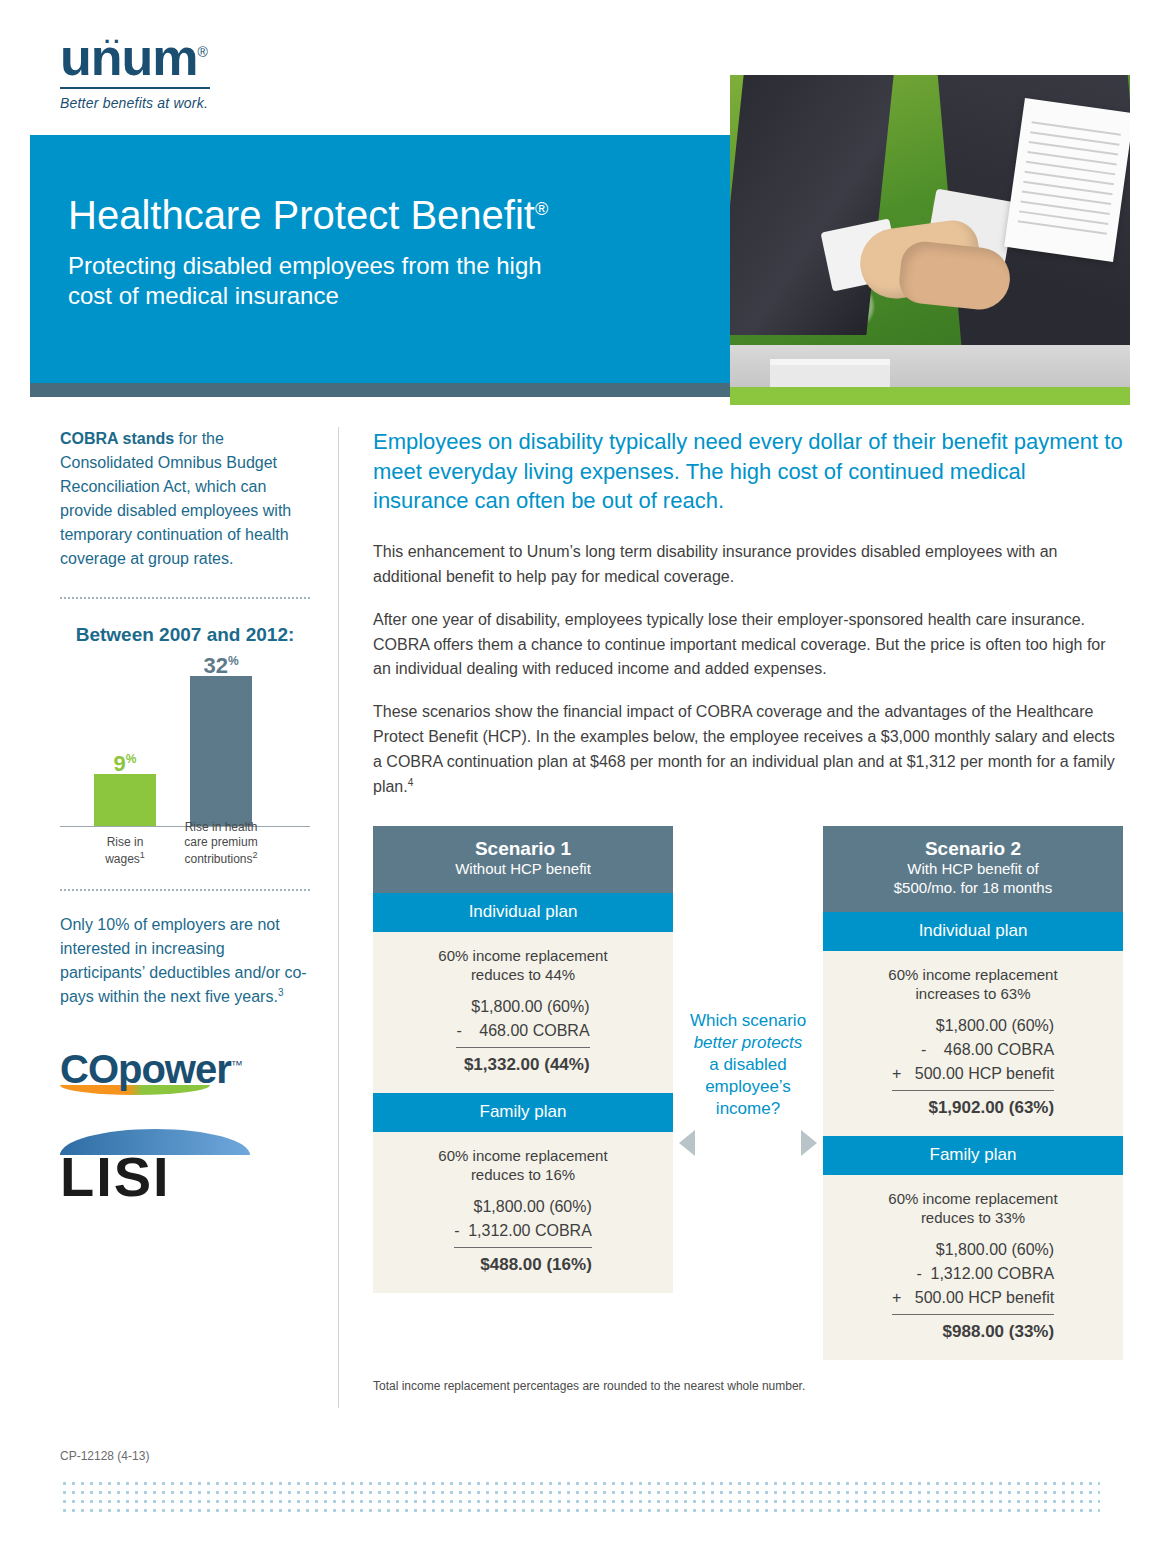unum®··
Better benefits at work.
Healthcare Protect Benefit®
Protecting disabled employees from the high
cost of medical insurance
COBRA stands for the Consolidated Omnibus Budget Reconciliation Act, which can provide disabled employees with temporary continuation of health coverage at group rates.
Between 2007 and 2012:
9%
32%
Rise in
wages1
Rise in health
care premium
contributions2
Only 10% of employers are not interested in increasing participants’ deductibles and/or co-pays within the next five years.3
CO power™
LISI
Employees on disability typically need every dollar of their benefit payment to meet everyday living expenses. The high cost of continued medical insurance can often be out of reach.
This enhancement to Unum’s long term disability insurance provides disabled employees with an additional benefit to help pay for medical coverage.
After one year of disability, employees typically lose their employer-sponsored health care insurance. COBRA offers them a chance to continue important medical coverage. But the price is often too high for an individual dealing with reduced income and added expenses.
These scenarios show the financial impact of COBRA coverage and the advantages of the Healthcare Protect Benefit (HCP). In the examples below, the employee receives a $3,000 monthly salary and elects a COBRA continuation plan at $468 per month for an individual plan and at $1,312 per month for a family plan.4
Scenario 1 Without HCP benefit
Individual plan
60% income replacement
reduces to 44%
$1,800.00 (60%)
- 468.00 COBRA
$1,332.00 (44%)
Family plan
60% income replacement
reduces to 16%
$1,800.00 (60%)
-1,312.00 COBRA
$488.00 (16%)
Which scenario
better protects
a disabled
employee’s
income?
Scenario 2 With HCP benefit of
$500/mo. for 18 months
Individual plan
60% income replacement
increases to 63%
$1,800.00 (60%)
- 468.00 COBRA
+ 500.00 HCP benefit
$1,902.00 (63%)
Family plan
60% income replacement
reduces to 33%
$1,800.00 (60%)
-1,312.00 COBRA
+ 500.00 HCP benefit
$988.00 (33%)
Total income replacement percentages are rounded to the nearest whole number.
CP-12128 (4-13)